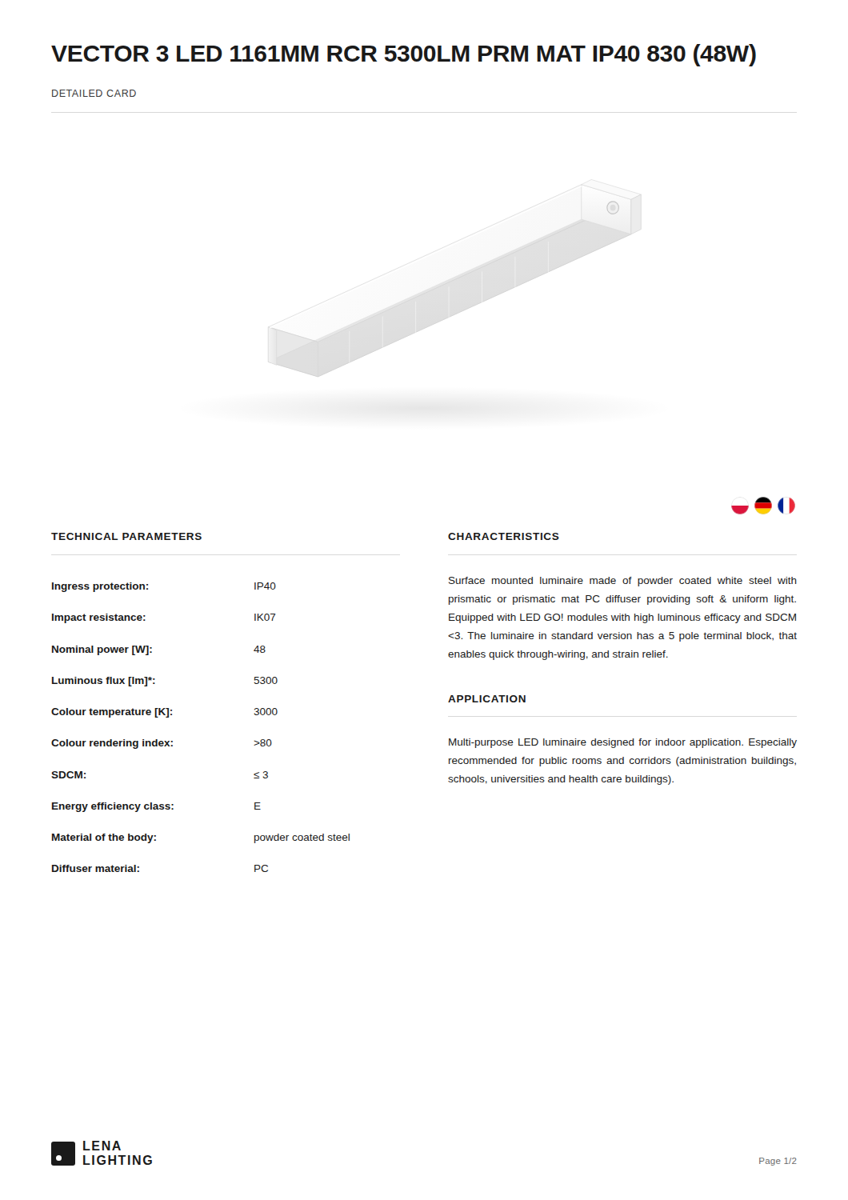VECTOR 3 LED 1161MM RCR 5300LM PRM MAT IP40 830 (48W)
DETAILED CARD
TECHNICAL PARAMETERS
| Ingress protection: | IP40 |
| Impact resistance: | IK07 |
| Nominal power [W]: | 48 |
| Luminous flux [lm]*: | 5300 |
| Colour temperature [K]: | 3000 |
| Colour rendering index: | >80 |
| SDCM: | ≤ 3 |
| Energy efficiency class: | E |
| Material of the body: | powder coated steel |
| Diffuser material: | PC |
CHARACTERISTICS
Surface mounted luminaire made of powder coated white steel with prismatic or prismatic mat PC diffuser providing soft & uniform light. Equipped with LED GO! modules with high luminous efficacy and SDCM <3. The luminaire in standard version has a 5 pole terminal block, that enables quick through-wiring, and strain relief.
APPLICATION
Multi-purpose LED luminaire designed for indoor application. Especially recommended for public rooms and corridors (administration buildings, schools, universities and health care buildings).
LENA
LIGHTING
Page 1/2